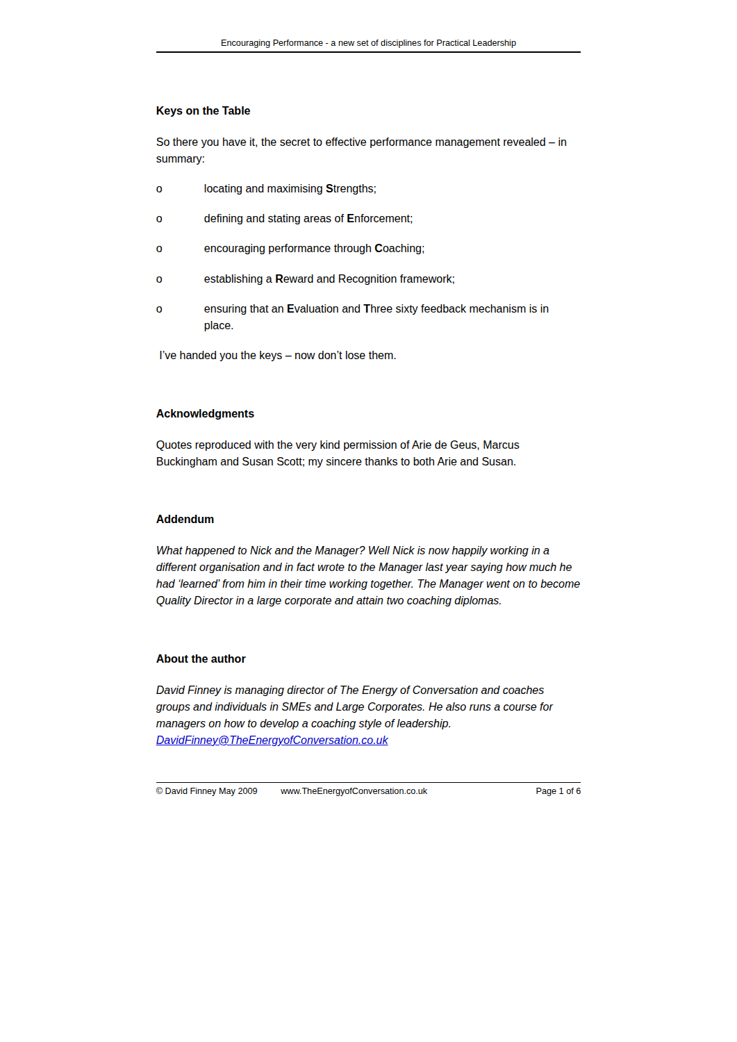Encouraging Performance - a new set of disciplines for Practical Leadership
Keys on the Table
So there you have it, the secret to effective performance management revealed – in summary:
olocating and maximising Strengths;
odefining and stating areas of Enforcement;
oencouraging performance through Coaching;
oestablishing a Reward and Recognition framework;
oensuring that an Evaluation and Three sixty feedback mechanism is in place.
I’ve handed you the keys – now don’t lose them.
Acknowledgments
Quotes reproduced with the very kind permission of Arie de Geus, Marcus Buckingham and Susan Scott; my sincere thanks to both Arie and Susan.
Addendum
What happened to Nick and the Manager? Well Nick is now happily working in a different organisation and in fact wrote to the Manager last year saying how much he had ‘learned’ from him in their time working together. The Manager went on to become Quality Director in a large corporate and attain two coaching diplomas.
About the author
David Finney is managing director of The Energy of Conversation and coaches groups and individuals in SMEs and Large Corporates. He also runs a course for managers on how to develop a coaching style of leadership. DavidFinney@TheEnergyofConversation.co.uk
© David Finney May 2009 www.TheEnergyofConversation.co.uk Page 1 of 6